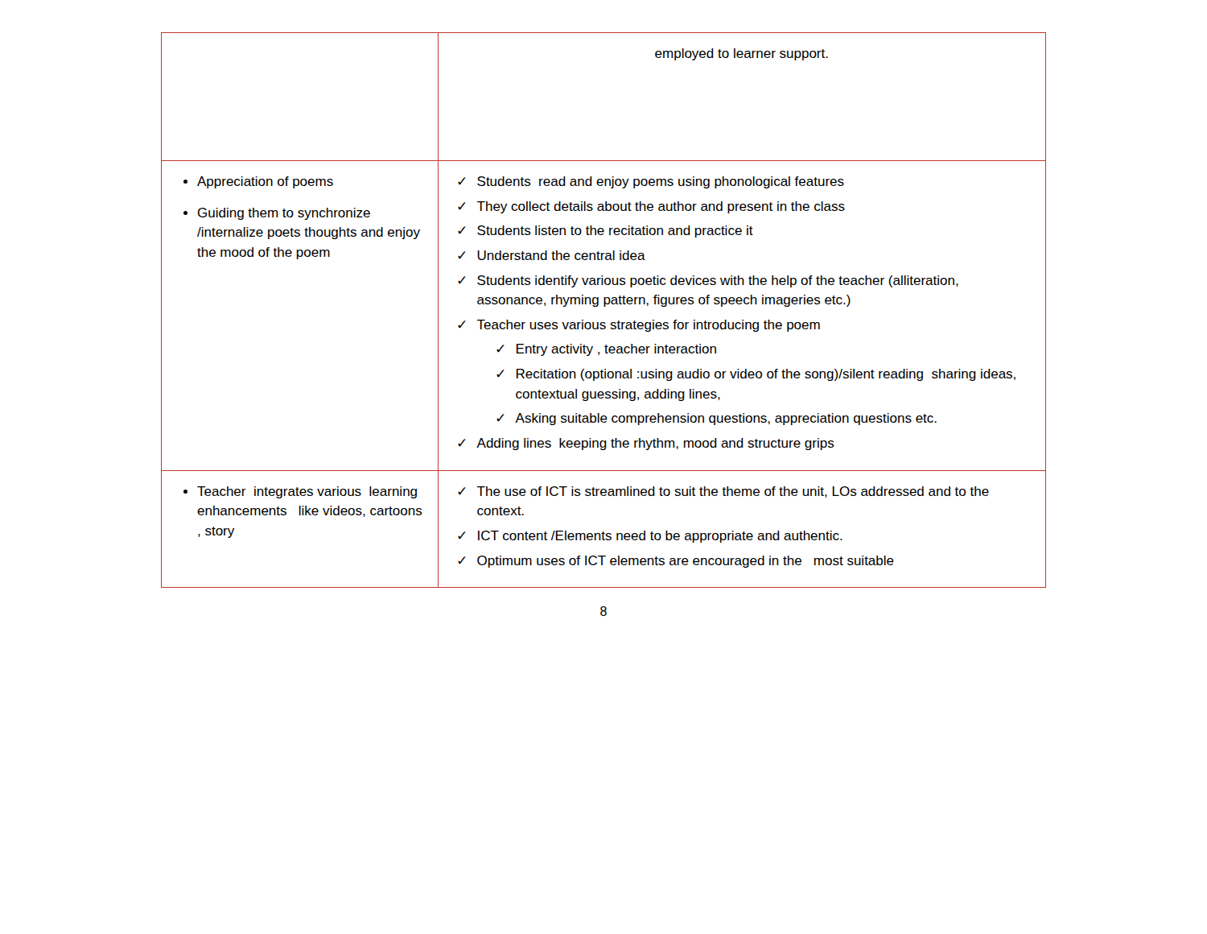| | employed to learner support. |
| Appreciation of poems Guiding them to synchronize /internalize poets thoughts and enjoy the mood of the poem | Students read and enjoy poems using phonological features They collect details about the author and present in the class Students listen to the recitation and practice it Understand the central idea Students identify various poetic devices with the help of the teacher (alliteration, assonance, rhyming pattern, figures of speech imageries etc.) Teacher uses various strategies for introducing the poem Entry activity , teacher interaction Recitation (optional :using audio or video of the song)/silent reading sharing ideas, contextual guessing, adding lines, Asking suitable comprehension questions, appreciation questions etc. Adding lines keeping the rhythm, mood and structure grips |
| Teacher integrates various learning enhancements like videos, cartoons , story | The use of ICT is streamlined to suit the theme of the unit, LOs addressed and to the context. ICT content /Elements need to be appropriate and authentic. Optimum uses of ICT elements are encouraged in the most suitable |
8